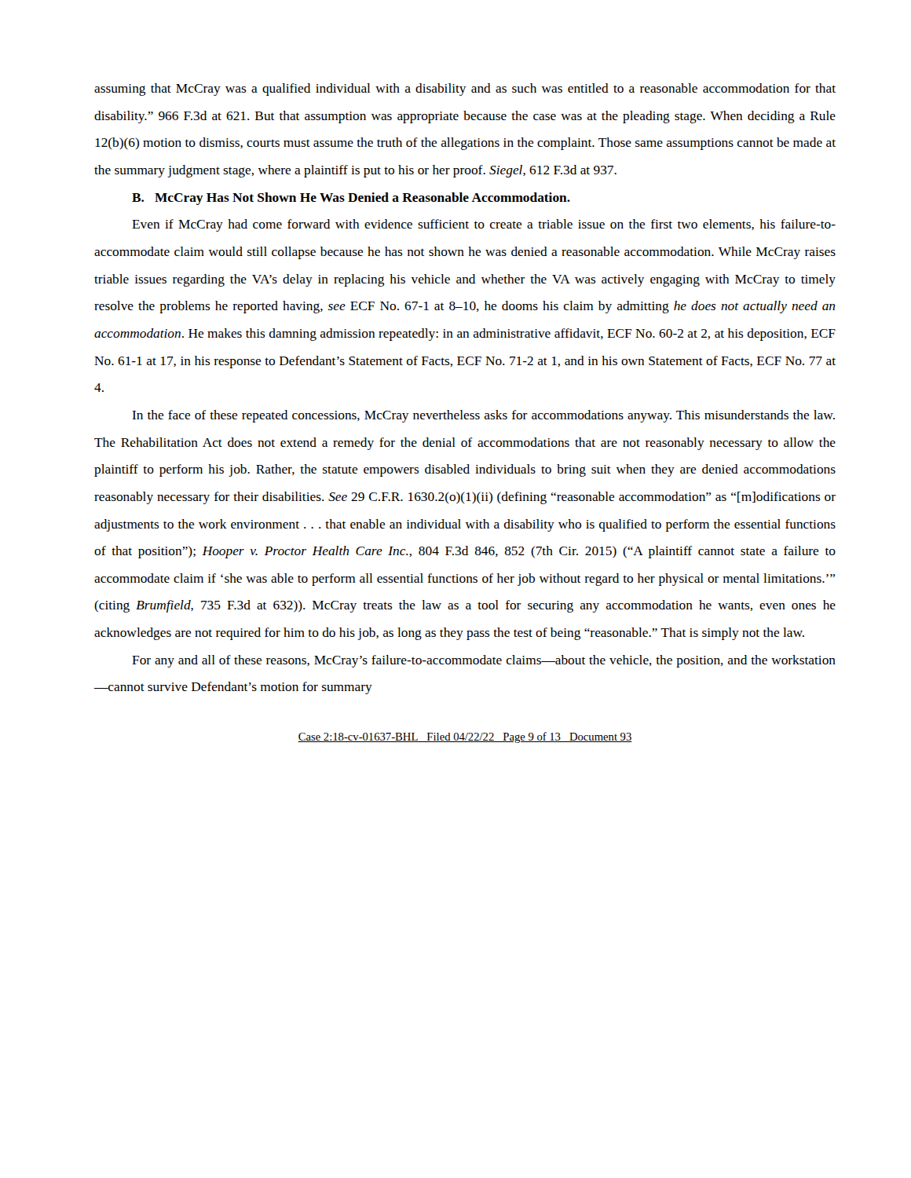assuming that McCray was a qualified individual with a disability and as such was entitled to a reasonable accommodation for that disability.” 966 F.3d at 621. But that assumption was appropriate because the case was at the pleading stage. When deciding a Rule 12(b)(6) motion to dismiss, courts must assume the truth of the allegations in the complaint. Those same assumptions cannot be made at the summary judgment stage, where a plaintiff is put to his or her proof. Siegel, 612 F.3d at 937.
B. McCray Has Not Shown He Was Denied a Reasonable Accommodation.
Even if McCray had come forward with evidence sufficient to create a triable issue on the first two elements, his failure-to-accommodate claim would still collapse because he has not shown he was denied a reasonable accommodation. While McCray raises triable issues regarding the VA’s delay in replacing his vehicle and whether the VA was actively engaging with McCray to timely resolve the problems he reported having, see ECF No. 67-1 at 8–10, he dooms his claim by admitting he does not actually need an accommodation. He makes this damning admission repeatedly: in an administrative affidavit, ECF No. 60-2 at 2, at his deposition, ECF No. 61-1 at 17, in his response to Defendant’s Statement of Facts, ECF No. 71-2 at 1, and in his own Statement of Facts, ECF No. 77 at 4.
In the face of these repeated concessions, McCray nevertheless asks for accommodations anyway. This misunderstands the law. The Rehabilitation Act does not extend a remedy for the denial of accommodations that are not reasonably necessary to allow the plaintiff to perform his job. Rather, the statute empowers disabled individuals to bring suit when they are denied accommodations reasonably necessary for their disabilities. See 29 C.F.R. 1630.2(o)(1)(ii) (defining “reasonable accommodation” as “[m]odifications or adjustments to the work environment . . . that enable an individual with a disability who is qualified to perform the essential functions of that position”); Hooper v. Proctor Health Care Inc., 804 F.3d 846, 852 (7th Cir. 2015) (“A plaintiff cannot state a failure to accommodate claim if ‘she was able to perform all essential functions of her job without regard to her physical or mental limitations.’” (citing Brumfield, 735 F.3d at 632)). McCray treats the law as a tool for securing any accommodation he wants, even ones he acknowledges are not required for him to do his job, as long as they pass the test of being “reasonable.” That is simply not the law.
For any and all of these reasons, McCray’s failure-to-accommodate claims—about the vehicle, the position, and the workstation—cannot survive Defendant’s motion for summary
Case 2:18-cv-01637-BHL Filed 04/22/22 Page 9 of 13 Document 93